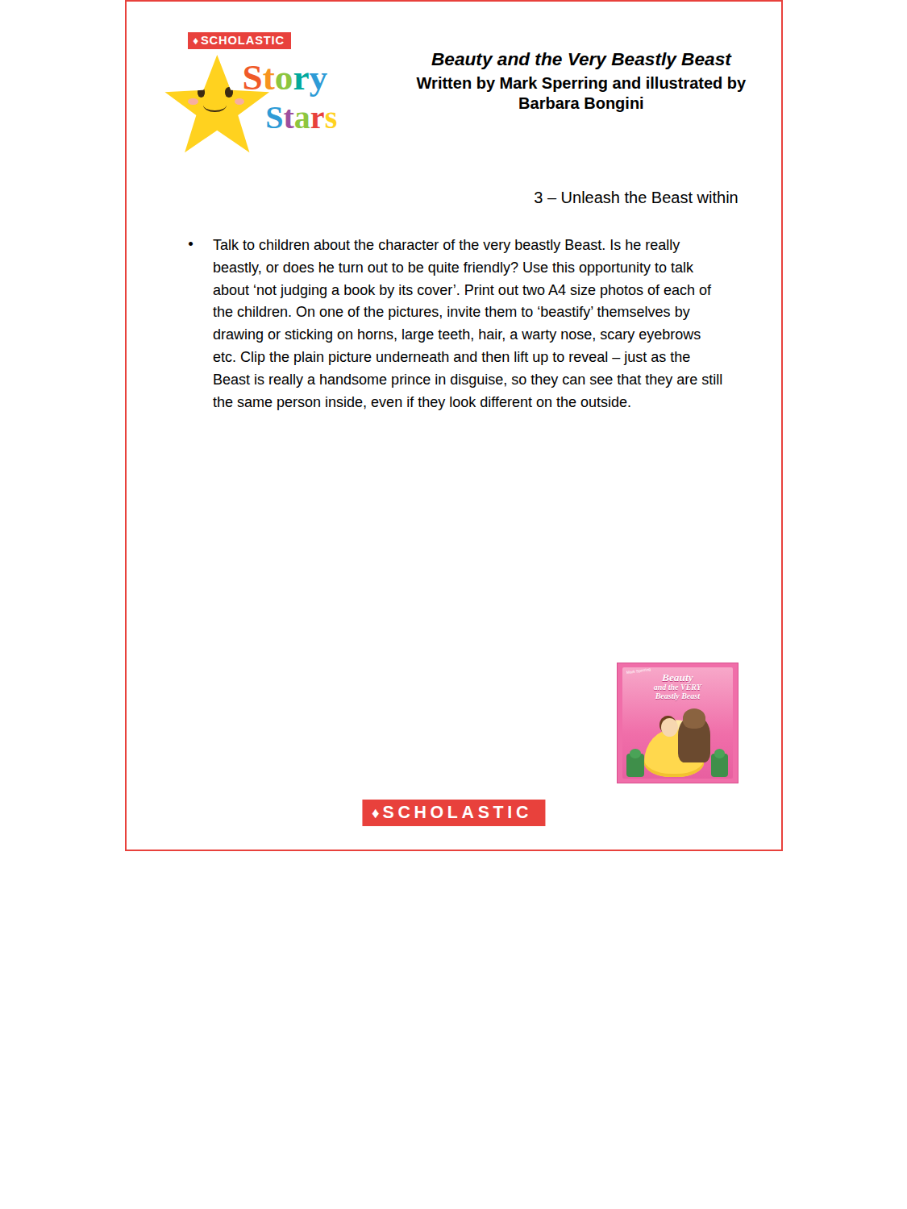♦SCHOLASTIC
Story
Stars
Beauty and the Very Beastly Beast
Written by Mark Sperring and illustrated by Barbara Bongini
3 – Unleash the Beast within
Talk to children about the character of the very beastly Beast. Is he really beastly, or does he turn out to be quite friendly? Use this opportunity to talk about ‘not judging a book by its cover’. Print out two A4 size photos of each of the children. On one of the pictures, invite them to ‘beastify’ themselves by drawing or sticking on horns, large teeth, hair, a warty nose, scary eyebrows etc. Clip the plain picture underneath and then lift up to reveal – just as the Beast is really a handsome prince in disguise, so they can see that they are still the same person inside, even if they look different on the outside.
Mark Sperring
Beauty and the VERY
Beastly Beast
♦SCHOLASTIC